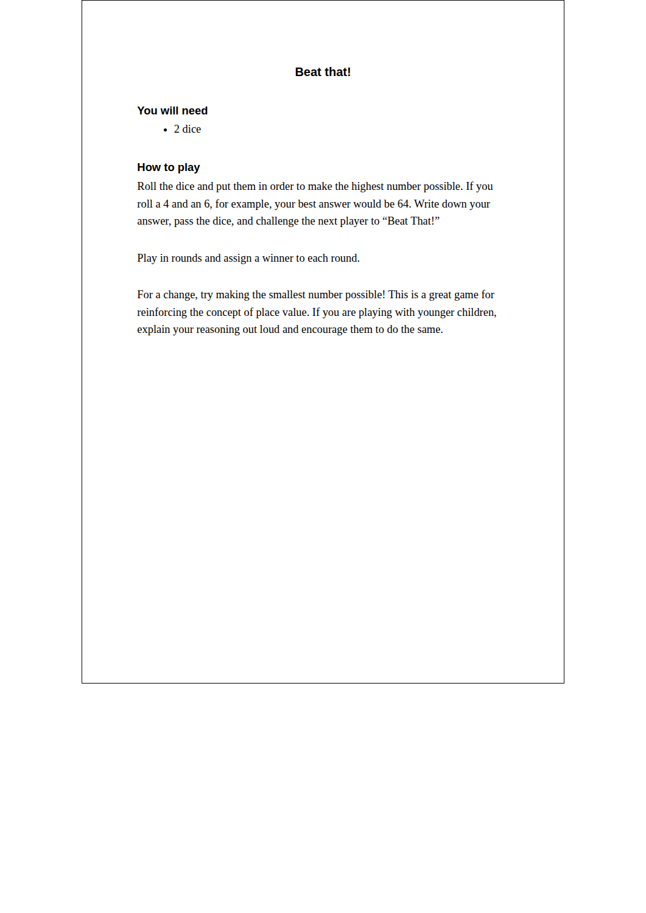Beat that!
You will need
2 dice
How to play
Roll the dice and put them in order to make the highest number possible. If you roll a 4 and an 6, for example, your best answer would be 64. Write down your answer, pass the dice, and challenge the next player to “Beat That!”
Play in rounds and assign a winner to each round.
For a change, try making the smallest number possible! This is a great game for reinforcing the concept of place value. If you are playing with younger children, explain your reasoning out loud and encourage them to do the same.